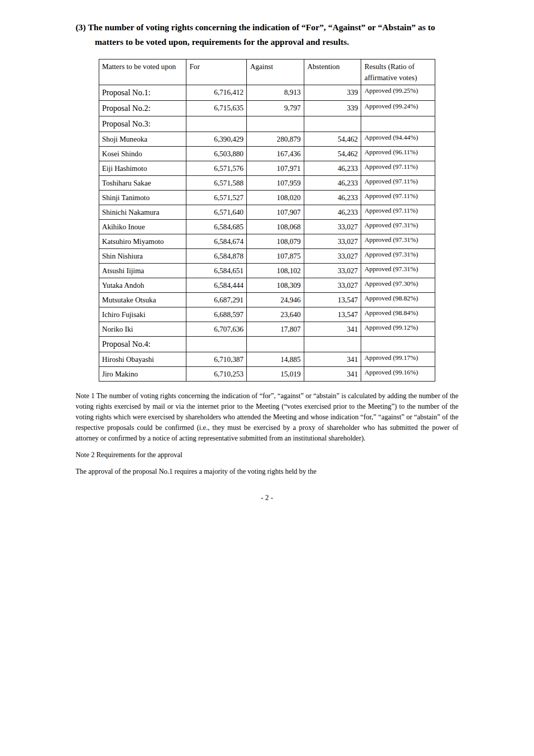(3) The number of voting rights concerning the indication of “For”, “Against” or “Abstain” as to matters to be voted upon, requirements for the approval and results.
| Matters to be voted upon | For | Against | Abstention | Results (Ratio of affirmative votes) |
| --- | --- | --- | --- | --- |
| Proposal No.1: | 6,716,412 | 8,913 | 339 | Approved (99.25%) |
| Proposal No.2: | 6,715,635 | 9,797 | 339 | Approved (99.24%) |
| Proposal No.3: | | | | |
| Shoji Muneoka | 6,390,429 | 280,879 | 54,462 | Approved (94.44%) |
| Kosei Shindo | 6,503,880 | 167,436 | 54,462 | Approved (96.11%) |
| Eiji Hashimoto | 6,571,576 | 107,971 | 46,233 | Approved (97.11%) |
| Toshiharu Sakae | 6,571,588 | 107,959 | 46,233 | Approved (97.11%) |
| Shinji Tanimoto | 6,571,527 | 108,020 | 46,233 | Approved (97.11%) |
| Shinichi Nakamura | 6,571,640 | 107,907 | 46,233 | Approved (97.11%) |
| Akihiko Inoue | 6,584,685 | 108,068 | 33,027 | Approved (97.31%) |
| Katsuhiro Miyamoto | 6,584,674 | 108,079 | 33,027 | Approved (97.31%) |
| Shin Nishiura | 6,584,878 | 107,875 | 33,027 | Approved (97.31%) |
| Atsushi Iijima | 6,584,651 | 108,102 | 33,027 | Approved (97.31%) |
| Yutaka Andoh | 6,584,444 | 108,309 | 33,027 | Approved (97.30%) |
| Mutsutake Otsuka | 6,687,291 | 24,946 | 13,547 | Approved (98.82%) |
| Ichiro Fujisaki | 6,688,597 | 23,640 | 13,547 | Approved (98.84%) |
| Noriko Iki | 6,707,636 | 17,807 | 341 | Approved (99.12%) |
| Proposal No.4: | | | | |
| Hiroshi Obayashi | 6,710,387 | 14,885 | 341 | Approved (99.17%) |
| Jiro Makino | 6,710,253 | 15,019 | 341 | Approved (99.16%) |
Note 1 The number of voting rights concerning the indication of “for”, “against” or “abstain” is calculated by adding the number of the voting rights exercised by mail or via the internet prior to the Meeting (“votes exercised prior to the Meeting”) to the number of the voting rights which were exercised by shareholders who attended the Meeting and whose indication “for,” “against” or “abstain” of the respective proposals could be confirmed (i.e., they must be exercised by a proxy of shareholder who has submitted the power of attorney or confirmed by a notice of acting representative submitted from an institutional shareholder).
Note 2 Requirements for the approval
The approval of the proposal No.1 requires a majority of the voting rights held by the
- 2 -